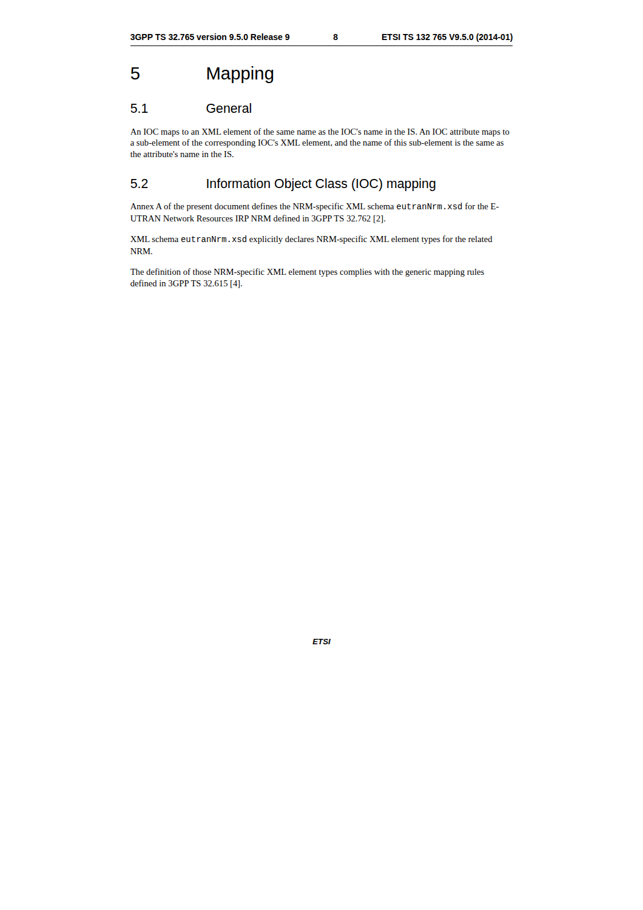3GPP TS 32.765 version 9.5.0 Release 9
8
ETSI TS 132 765 V9.5.0 (2014-01)
5 Mapping
5.1 General
An IOC maps to an XML element of the same name as the IOC's name in the IS. An IOC attribute maps to a sub-element of the corresponding IOC's XML element, and the name of this sub-element is the same as the attribute's name in the IS.
5.2 Information Object Class (IOC) mapping
Annex A of the present document defines the NRM-specific XML schema eutranNrm.xsd for the E-UTRAN Network Resources IRP NRM defined in 3GPP TS 32.762 [2].
XML schema eutranNrm.xsd explicitly declares NRM-specific XML element types for the related NRM.
The definition of those NRM-specific XML element types complies with the generic mapping rules defined in 3GPP TS 32.615 [4].
ETSI